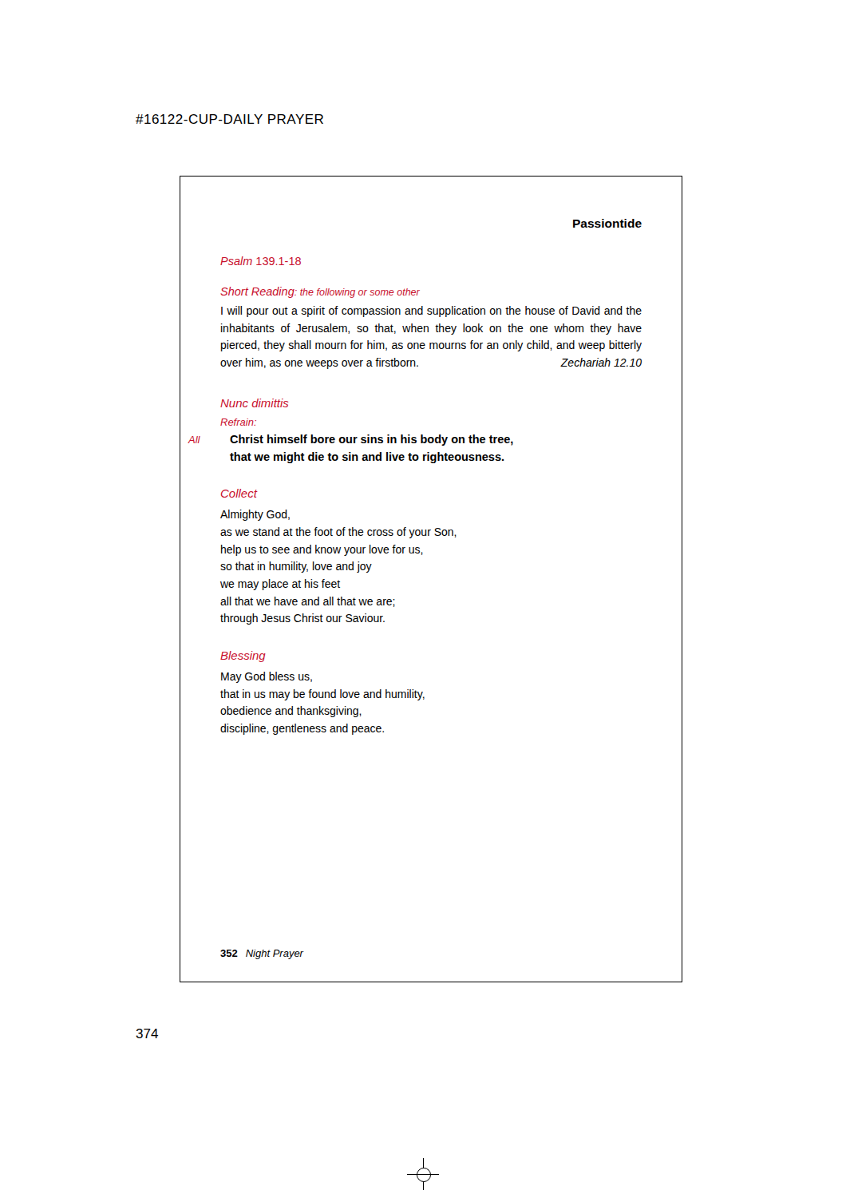#16122-CUP-DAILY PRAYER
Passiontide
Psalm 139.1-18
Short Reading: the following or some other
I will pour out a spirit of compassion and supplication on the house of David and the inhabitants of Jerusalem, so that, when they look on the one whom they have pierced, they shall mourn for him, as one mourns for an only child, and weep bitterly over him, as one weeps over a firstborn.Zechariah 12.10
Nunc dimittis
Refrain:
All
Christ himself bore our sins in his body on the tree,
that we might die to sin and live to righteousness.
Collect
Almighty God,
as we stand at the foot of the cross of your Son,
help us to see and know your love for us,
so that in humility, love and joy
we may place at his feet
all that we have and all that we are;
through Jesus Christ our Saviour.
Blessing
May God bless us,
that in us may be found love and humility,
obedience and thanksgiving,
discipline, gentleness and peace.
352 Night Prayer
374